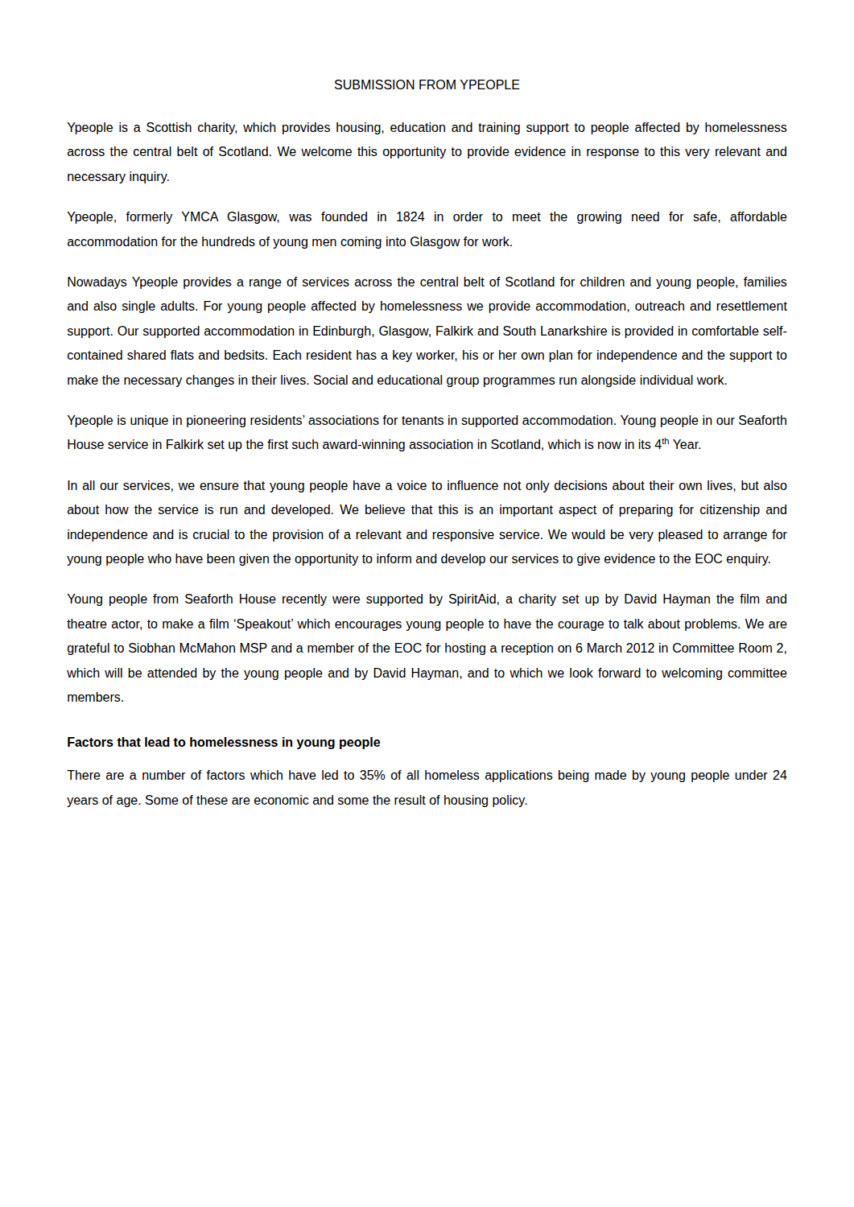SUBMISSION FROM YPEOPLE
Ypeople is a Scottish charity, which provides housing, education and training support to people affected by homelessness across the central belt of Scotland. We welcome this opportunity to provide evidence in response to this very relevant and necessary inquiry.
Ypeople, formerly YMCA Glasgow, was founded in 1824 in order to meet the growing need for safe, affordable accommodation for the hundreds of young men coming into Glasgow for work.
Nowadays Ypeople provides a range of services across the central belt of Scotland for children and young people, families and also single adults. For young people affected by homelessness we provide accommodation, outreach and resettlement support. Our supported accommodation in Edinburgh, Glasgow, Falkirk and South Lanarkshire is provided in comfortable self-contained shared flats and bedsits. Each resident has a key worker, his or her own plan for independence and the support to make the necessary changes in their lives. Social and educational group programmes run alongside individual work.
Ypeople is unique in pioneering residents’ associations for tenants in supported accommodation. Young people in our Seaforth House service in Falkirk set up the first such award-winning association in Scotland, which is now in its 4th Year.
In all our services, we ensure that young people have a voice to influence not only decisions about their own lives, but also about how the service is run and developed. We believe that this is an important aspect of preparing for citizenship and independence and is crucial to the provision of a relevant and responsive service. We would be very pleased to arrange for young people who have been given the opportunity to inform and develop our services to give evidence to the EOC enquiry.
Young people from Seaforth House recently were supported by SpiritAid, a charity set up by David Hayman the film and theatre actor, to make a film ‘Speakout’ which encourages young people to have the courage to talk about problems. We are grateful to Siobhan McMahon MSP and a member of the EOC for hosting a reception on 6 March 2012 in Committee Room 2, which will be attended by the young people and by David Hayman, and to which we look forward to welcoming committee members.
Factors that lead to homelessness in young people
There are a number of factors which have led to 35% of all homeless applications being made by young people under 24 years of age. Some of these are economic and some the result of housing policy.